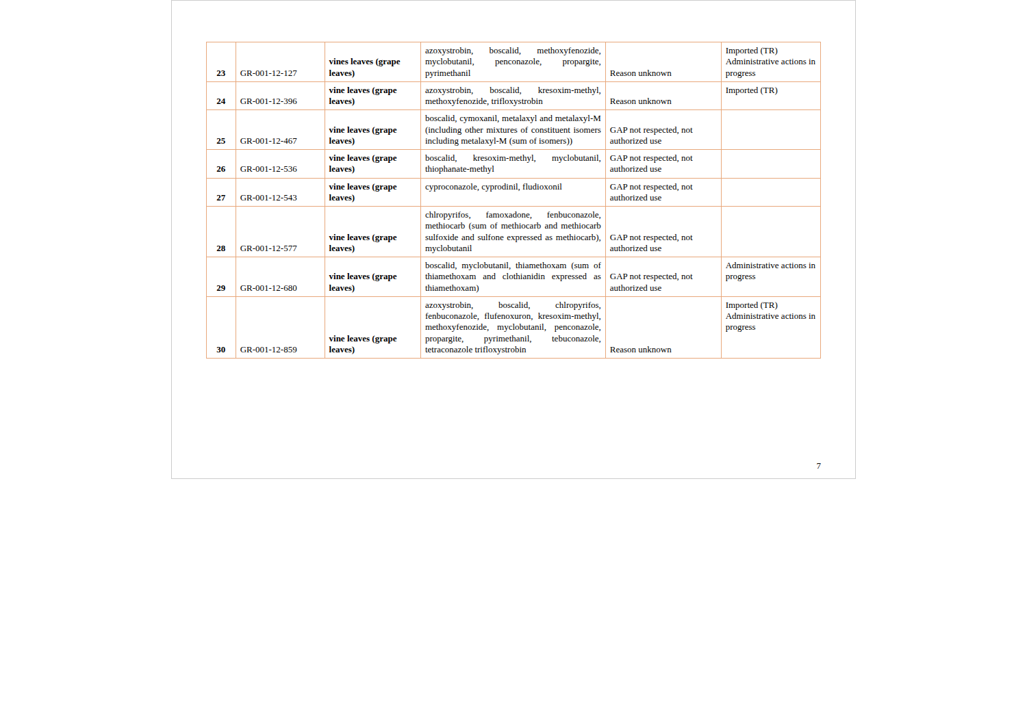| 23 | GR-001-12-127 | vines leaves (grape leaves) | azoxystrobin, boscalid, methoxyfenozide, myclobutanil, penconazole, propargite, pyrimethanil | Reason unknown | Imported (TR) Administrative actions in progress |
| 24 | GR-001-12-396 | vine leaves (grape leaves) | azoxystrobin, boscalid, kresoxim-methyl, methoxyfenozide, trifloxystrobin | Reason unknown | Imported (TR) |
| 25 | GR-001-12-467 | vine leaves (grape leaves) | boscalid, cymoxanil, metalaxyl and metalaxyl-M (including other mixtures of constituent isomers including metalaxyl-M (sum of isomers)) | GAP not respected, not authorized use | |
| 26 | GR-001-12-536 | vine leaves (grape leaves) | boscalid, kresoxim-methyl, myclobutanil, thiophanate-methyl | GAP not respected, not authorized use | |
| 27 | GR-001-12-543 | vine leaves (grape leaves) | cyproconazole, cyprodinil, fludioxonil | GAP not respected, not authorized use | |
| 28 | GR-001-12-577 | vine leaves (grape leaves) | chlropyrifos, famoxadone, fenbuconazole, methiocarb (sum of methiocarb and methiocarb sulfoxide and sulfone expressed as methiocarb), myclobutanil | GAP not respected, not authorized use | |
| 29 | GR-001-12-680 | vine leaves (grape leaves) | boscalid, myclobutanil, thiamethoxam (sum of thiamethoxam and clothianidin expressed as thiamethoxam) | GAP not respected, not authorized use | Administrative actions in progress |
| 30 | GR-001-12-859 | vine leaves (grape leaves) | azoxystrobin, boscalid, chlropyrifos, fenbuconazole, flufenoxuron, kresoxim-methyl, methoxyfenozide, myclobutanil, penconazole, propargite, pyrimethanil, tebuconazole, tetraconazole trifloxystrobin | Reason unknown | Imported (TR) Administrative actions in progress |
7